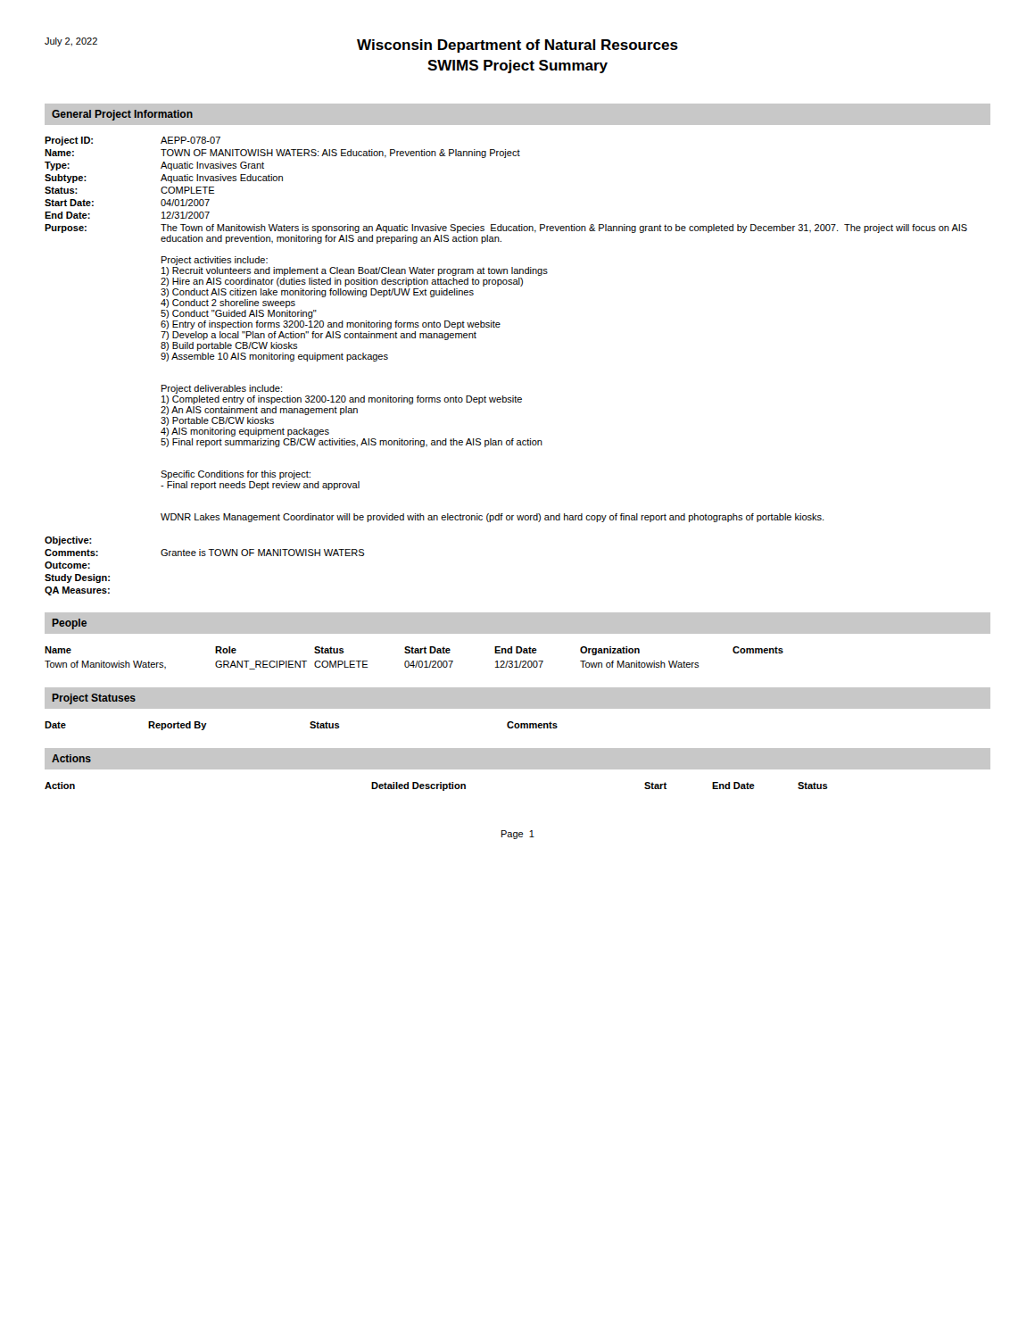July 2, 2022
Wisconsin Department of Natural Resources
SWIMS Project Summary
General Project Information
| Project ID: | AEPP-078-07 |
| Name: | TOWN OF MANITOWISH WATERS: AIS Education, Prevention & Planning Project |
| Type: | Aquatic Invasives Grant |
| Subtype: | Aquatic Invasives Education |
| Status: | COMPLETE |
| Start Date: | 04/01/2007 |
| End Date: | 12/31/2007 |
| Purpose: | The Town of Manitowish Waters is sponsoring an Aquatic Invasive Species Education, Prevention & Planning grant to be completed by December 31, 2007. The project will focus on AIS education and prevention, monitoring for AIS and preparing an AIS action plan. Project activities include: 1) Recruit volunteers and implement a Clean Boat/Clean Water program at town landings 2) Hire an AIS coordinator (duties listed in position description attached to proposal) 3) Conduct AIS citizen lake monitoring following Dept/UW Ext guidelines 4) Conduct 2 shoreline sweeps 5) Conduct "Guided AIS Monitoring" 6) Entry of inspection forms 3200-120 and monitoring forms onto Dept website 7) Develop a local "Plan of Action" for AIS containment and management 8) Build portable CB/CW kiosks 9) Assemble 10 AIS monitoring equipment packages Project deliverables include: 1) Completed entry of inspection 3200-120 and monitoring forms onto Dept website 2) An AIS containment and management plan 3) Portable CB/CW kiosks 4) AIS monitoring equipment packages 5) Final report summarizing CB/CW activities, AIS monitoring, and the AIS plan of action Specific Conditions for this project: - Final report needs Dept review and approval WDNR Lakes Management Coordinator will be provided with an electronic (pdf or word) and hard copy of final report and photographs of portable kiosks. |
| Objective: | |
| Comments: | Grantee is TOWN OF MANITOWISH WATERS |
| Outcome: | |
| Study Design: | |
| QA Measures: | |
People
| Name | Role | Status | Start Date | End Date | Organization | Comments |
| --- | --- | --- | --- | --- | --- | --- |
| Town of Manitowish Waters, | GRANT_RECIPIENT | COMPLETE | 04/01/2007 | 12/31/2007 | Town of Manitowish Waters | |
Project Statuses
| Date | Reported By | Status | Comments |
| --- | --- | --- | --- |
Actions
| Action | Detailed Description | Start | End Date | Status |
| --- | --- | --- | --- | --- |
Page 1